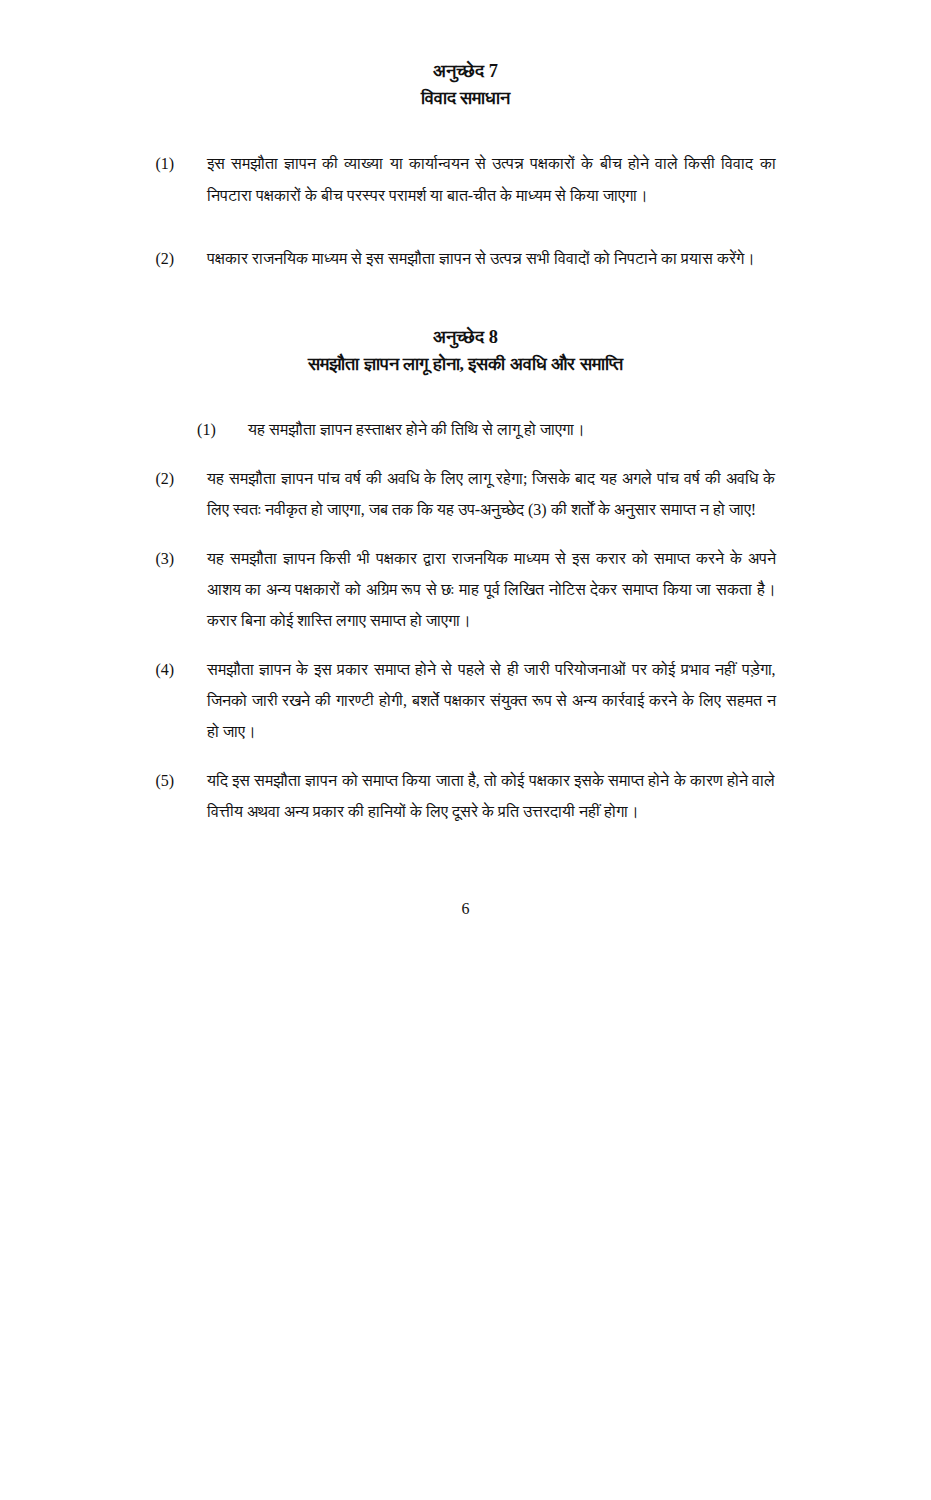अनुच्छेद 7
विवाद समाधान
(1) इस समझौता ज्ञापन की व्याख्या या कार्यान्वयन से उत्पन्न पक्षकारों के बीच होने वाले किसी विवाद का निपटारा पक्षकारों के बीच परस्पर परामर्श या बात-चीत के माध्यम से किया जाएगा।
(2) पक्षकार राजनयिक माध्यम से इस समझौता ज्ञापन से उत्पन्न सभी विवादों को निपटाने का प्रयास करेंगे।
अनुच्छेद 8
समझौता ज्ञापन लागू होना, इसकी अवधि और समाप्ति
(1) यह समझौता ज्ञापन हस्ताक्षर होने की तिथि से लागू हो जाएगा।
(2) यह समझौता ज्ञापन पांच वर्ष की अवधि के लिए लागू रहेगा; जिसके बाद यह अगले पांच वर्ष की अवधि के लिए स्वतः नवीकृत हो जाएगा, जब तक कि यह उप-अनुच्छेद (3) की शर्तों के अनुसार समाप्त न हो जाए!
(3) यह समझौता ज्ञापन किसी भी पक्षकार द्वारा राजनयिक माध्यम से इस करार को समाप्त करने के अपने आशय का अन्य पक्षकारों को अग्रिम रूप से छः माह पूर्व लिखित नोटिस देकर समाप्त किया जा सकता है। करार बिना कोई शास्ति लगाए समाप्त हो जाएगा।
(4) समझौता ज्ञापन के इस प्रकार समाप्त होने से पहले से ही जारी परियोजनाओं पर कोई प्रभाव नहीं पड़ेगा, जिनको जारी रखने की गारण्टी होगी, बशर्ते पक्षकार संयुक्त रूप से अन्य कार्रवाई करने के लिए सहमत न हो जाए।
(5) यदि इस समझौता ज्ञापन को समाप्त किया जाता है, तो कोई पक्षकार इसके समाप्त होने के कारण होने वाले वित्तीय अथवा अन्य प्रकार की हानियों के लिए दूसरे के प्रति उत्तरदायी नहीं होगा।
6